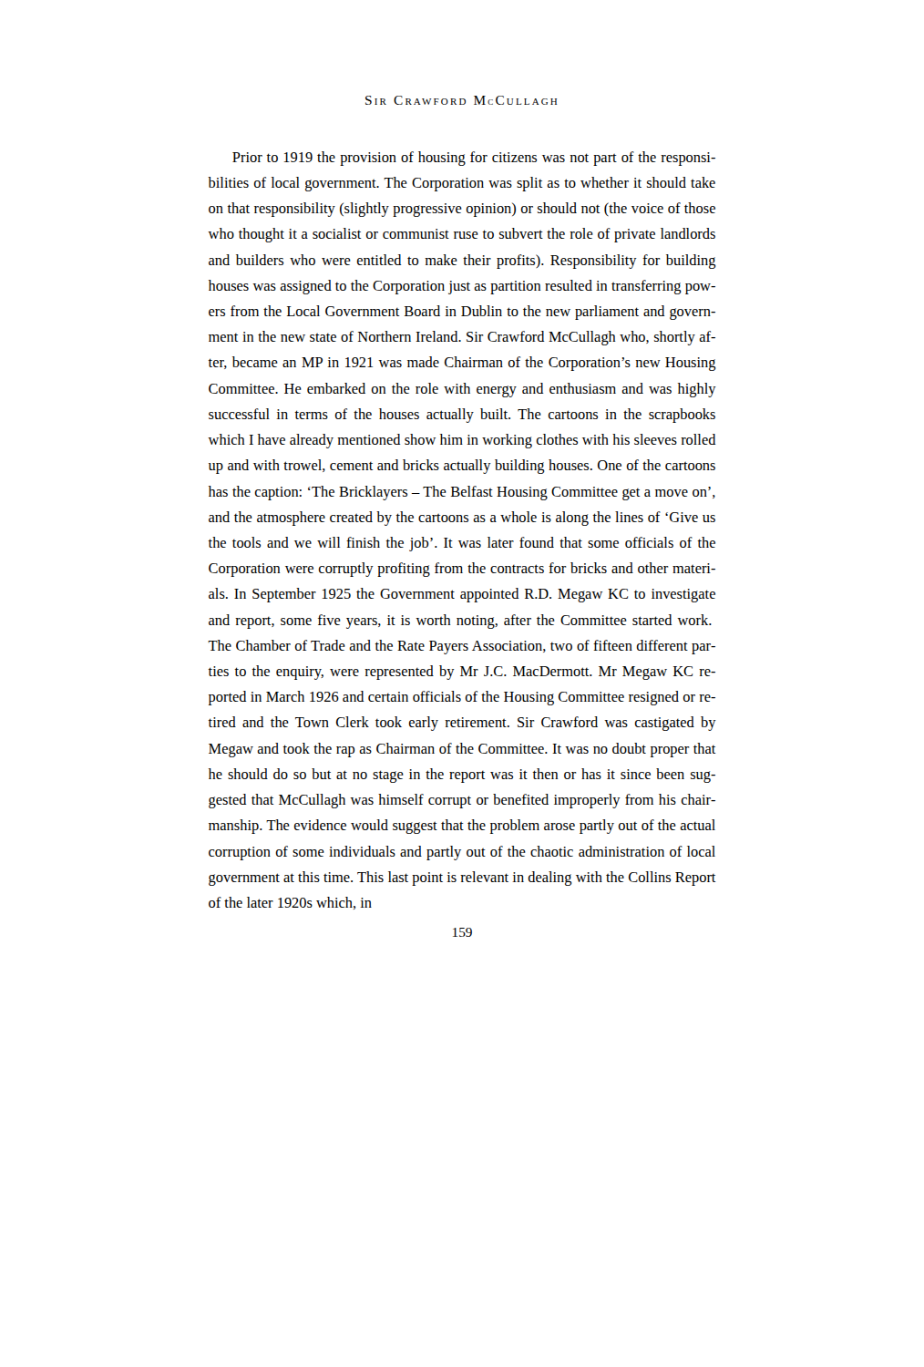Sir Crawford Mc Cullagh
Prior to 1919 the provision of housing for citizens was not part of the responsibilities of local government. The Corporation was split as to whether it should take on that responsibility (slightly progressive opinion) or should not (the voice of those who thought it a socialist or communist ruse to subvert the role of private landlords and builders who were entitled to make their profits). Responsibility for building houses was assigned to the Corporation just as partition resulted in transferring powers from the Local Government Board in Dublin to the new parliament and government in the new state of Northern Ireland. Sir Crawford McCullagh who, shortly after, became an MP in 1921 was made Chairman of the Corporation’s new Housing Committee. He embarked on the role with energy and enthusiasm and was highly successful in terms of the houses actually built. The cartoons in the scrapbooks which I have already mentioned show him in working clothes with his sleeves rolled up and with trowel, cement and bricks actually building houses. One of the cartoons has the caption: ‘The Bricklayers – The Belfast Housing Committee get a move on’, and the atmosphere created by the cartoons as a whole is along the lines of ‘Give us the tools and we will finish the job’. It was later found that some officials of the Corporation were corruptly profiting from the contracts for bricks and other materials. In September 1925 the Government appointed R.D. Megaw KC to investigate and report, some five years, it is worth noting, after the Committee started work. The Chamber of Trade and the Rate Payers Association, two of fifteen different parties to the enquiry, were represented by Mr J.C. MacDermott. Mr Megaw KC reported in March 1926 and certain officials of the Housing Committee resigned or retired and the Town Clerk took early retirement. Sir Crawford was castigated by Megaw and took the rap as Chairman of the Committee. It was no doubt proper that he should do so but at no stage in the report was it then or has it since been suggested that McCullagh was himself corrupt or benefited improperly from his chairmanship. The evidence would suggest that the problem arose partly out of the actual corruption of some individuals and partly out of the chaotic administration of local government at this time. This last point is relevant in dealing with the Collins Report of the later 1920s which, in
159